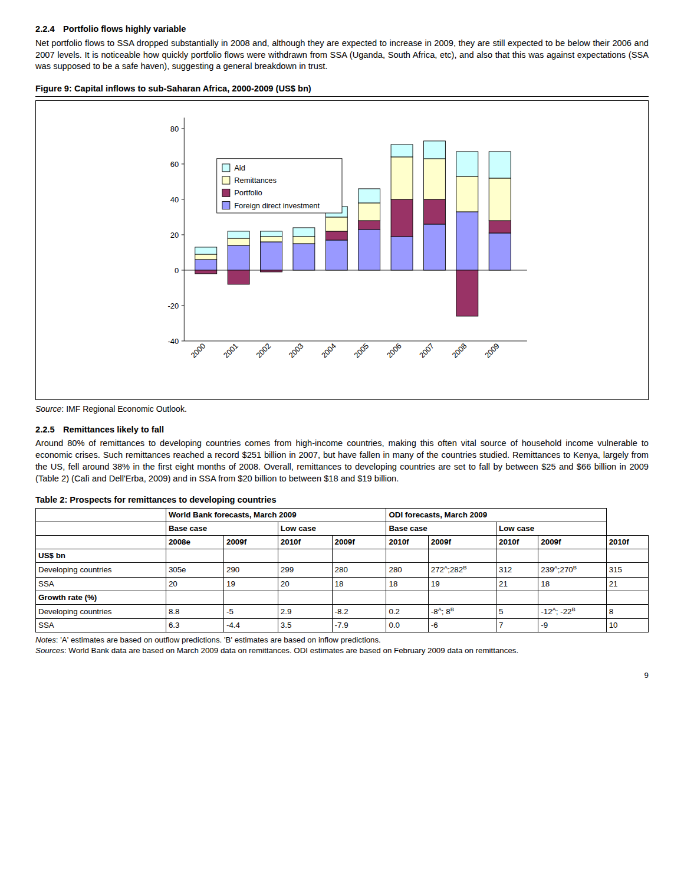2.2.4 Portfolio flows highly variable
Net portfolio flows to SSA dropped substantially in 2008 and, although they are expected to increase in 2009, they are still expected to be below their 2006 and 2007 levels. It is noticeable how quickly portfolio flows were withdrawn from SSA (Uganda, South Africa, etc), and also that this was against expectations (SSA was supposed to be a safe haven), suggesting a general breakdown in trust.
Figure 9: Capital inflows to sub-Saharan Africa, 2000-2009 (US$ bn)
80 60 40 20 0 -20 -40 2000 2001 2002 2003 2004 2005 2006 2007 2008 2009 Aid Remittances Portfolio Foreign direct investment
Source: IMF Regional Economic Outlook.
2.2.5 Remittances likely to fall
Around 80% of remittances to developing countries comes from high-income countries, making this often vital source of household income vulnerable to economic crises. Such remittances reached a record $251 billion in 2007, but have fallen in many of the countries studied. Remittances to Kenya, largely from the US, fell around 38% in the first eight months of 2008. Overall, remittances to developing countries are set to fall by between $25 and $66 billion in 2009 (Table 2) (Calì and Dell'Erba, 2009) and in SSA from $20 billion to between $18 and $19 billion.
Table 2: Prospects for remittances to developing countries
| | World Bank forecasts, March 2009 | ODI forecasts, March 2009 |
| | Base case | Low case | Base case | Low case |
| | 2008e | 2009f | 2010f | 2009f | 2010f | 2009f | 2010f | 2009f | 2010f |
| US$ bn | | | | | | | | | |
| Developing countries | 305e | 290 | 299 | 280 | 280 | 272 A ;282 B | 312 | 239 A ;270 B | 315 |
| SSA | 20 | 19 | 20 | 18 | 18 | 19 | 21 | 18 | 21 |
| Growth rate (%) | | | | | | | | | |
| Developing countries | 8.8 | -5 | 2.9 | -8.2 | 0.2 | -8 A ; 8 B | 5 | -12 A ; -22 B | 8 |
| SSA | 6.3 | -4.4 | 3.5 | -7.9 | 0.0 | -6 | 7 | -9 | 10 |
Notes: 'A' estimates are based on outflow predictions. 'B' estimates are based on inflow predictions.
Sources: World Bank data are based on March 2009 data on remittances. ODI estimates are based on February 2009 data on remittances.
9